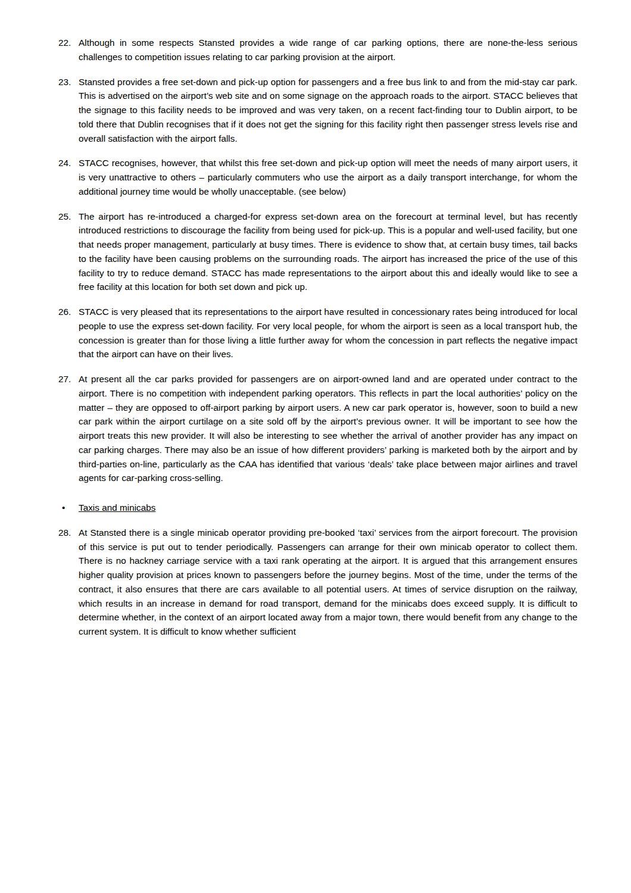Although in some respects Stansted provides a wide range of car parking options, there are none-the-less serious challenges to competition issues relating to car parking provision at the airport.
Stansted provides a free set-down and pick-up option for passengers and a free bus link to and from the mid-stay car park. This is advertised on the airport’s web site and on some signage on the approach roads to the airport. STACC believes that the signage to this facility needs to be improved and was very taken, on a recent fact-finding tour to Dublin airport, to be told there that Dublin recognises that if it does not get the signing for this facility right then passenger stress levels rise and overall satisfaction with the airport falls.
STACC recognises, however, that whilst this free set-down and pick-up option will meet the needs of many airport users, it is very unattractive to others – particularly commuters who use the airport as a daily transport interchange, for whom the additional journey time would be wholly unacceptable. (see below)
The airport has re-introduced a charged-for express set-down area on the forecourt at terminal level, but has recently introduced restrictions to discourage the facility from being used for pick-up. This is a popular and well-used facility, but one that needs proper management, particularly at busy times. There is evidence to show that, at certain busy times, tail backs to the facility have been causing problems on the surrounding roads. The airport has increased the price of the use of this facility to try to reduce demand. STACC has made representations to the airport about this and ideally would like to see a free facility at this location for both set down and pick up.
STACC is very pleased that its representations to the airport have resulted in concessionary rates being introduced for local people to use the express set-down facility. For very local people, for whom the airport is seen as a local transport hub, the concession is greater than for those living a little further away for whom the concession in part reflects the negative impact that the airport can have on their lives.
At present all the car parks provided for passengers are on airport-owned land and are operated under contract to the airport. There is no competition with independent parking operators. This reflects in part the local authorities’ policy on the matter – they are opposed to off-airport parking by airport users. A new car park operator is, however, soon to build a new car park within the airport curtilage on a site sold off by the airport’s previous owner. It will be important to see how the airport treats this new provider. It will also be interesting to see whether the arrival of another provider has any impact on car parking charges. There may also be an issue of how different providers’ parking is marketed both by the airport and by third-parties on-line, particularly as the CAA has identified that various ‘deals’ take place between major airlines and travel agents for car-parking cross-selling.
Taxis and minicabs
At Stansted there is a single minicab operator providing pre-booked ‘taxi’ services from the airport forecourt. The provision of this service is put out to tender periodically. Passengers can arrange for their own minicab operator to collect them. There is no hackney carriage service with a taxi rank operating at the airport. It is argued that this arrangement ensures higher quality provision at prices known to passengers before the journey begins. Most of the time, under the terms of the contract, it also ensures that there are cars available to all potential users. At times of service disruption on the railway, which results in an increase in demand for road transport, demand for the minicabs does exceed supply. It is difficult to determine whether, in the context of an airport located away from a major town, there would benefit from any change to the current system. It is difficult to know whether sufficient